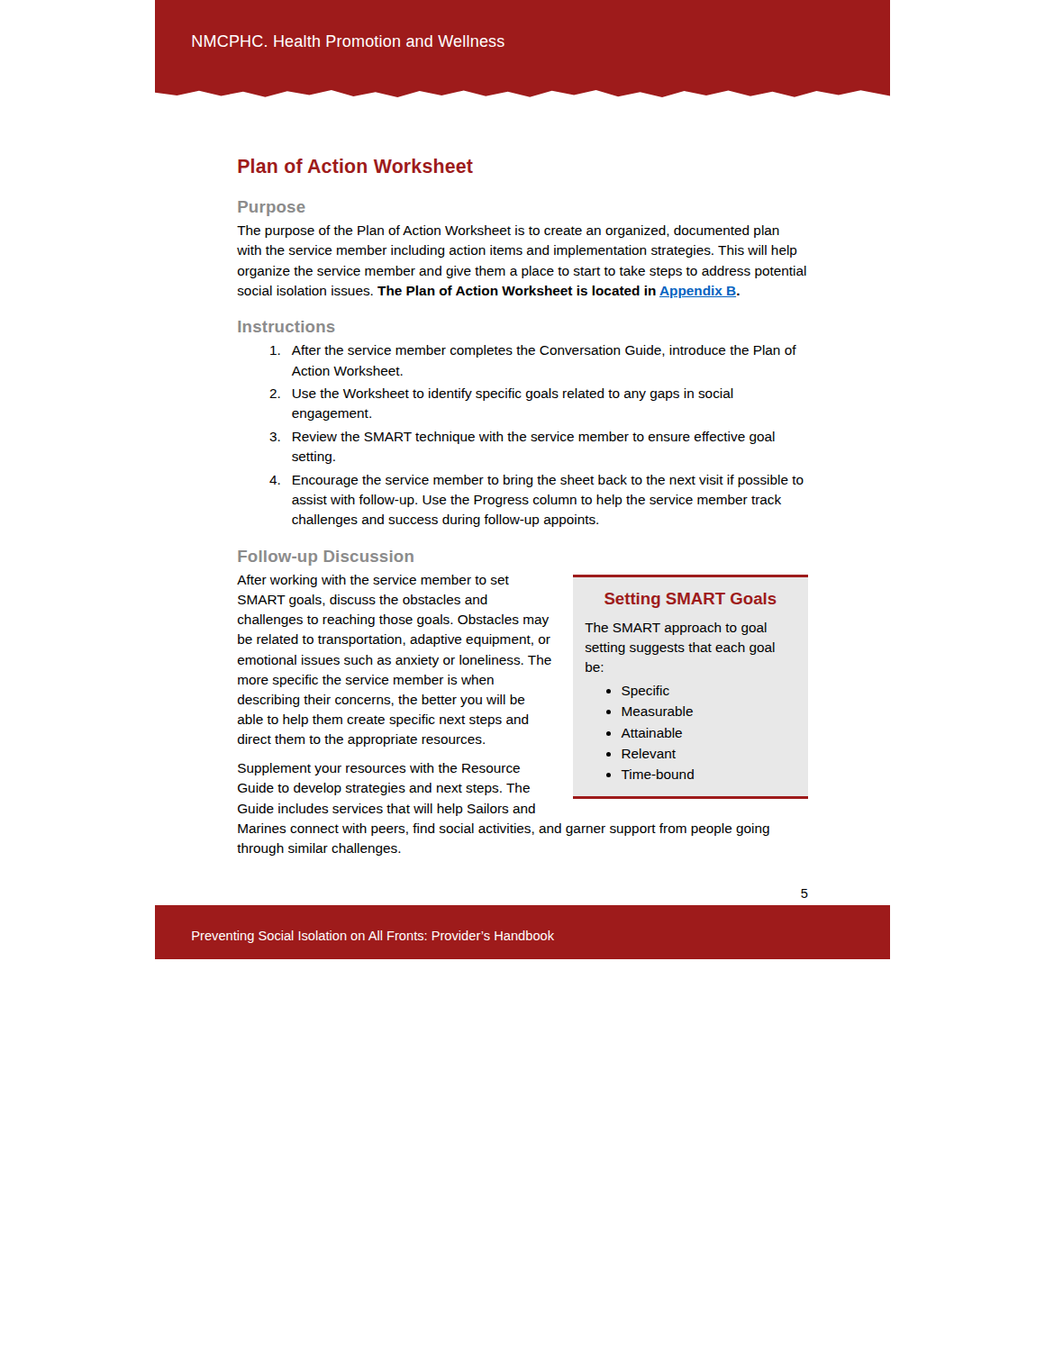NMCPHC. Health Promotion and Wellness
Plan of Action Worksheet
Purpose
The purpose of the Plan of Action Worksheet is to create an organized, documented plan with the service member including action items and implementation strategies. This will help organize the service member and give them a place to start to take steps to address potential social isolation issues. The Plan of Action Worksheet is located in Appendix B.
Instructions
After the service member completes the Conversation Guide, introduce the Plan of Action Worksheet.
Use the Worksheet to identify specific goals related to any gaps in social engagement.
Review the SMART technique with the service member to ensure effective goal setting.
Encourage the service member to bring the sheet back to the next visit if possible to assist with follow-up. Use the Progress column to help the service member track challenges and success during follow-up appoints.
Follow-up Discussion
Setting SMART Goals
The SMART approach to goal setting suggests that each goal be:
Specific
Measurable
Attainable
Relevant
Time-bound
After working with the service member to set SMART goals, discuss the obstacles and challenges to reaching those goals. Obstacles may be related to transportation, adaptive equipment, or emotional issues such as anxiety or loneliness. The more specific the service member is when describing their concerns, the better you will be able to help them create specific next steps and direct them to the appropriate resources.
Supplement your resources with the Resource Guide to develop strategies and next steps. The Guide includes services that will help Sailors and Marines connect with peers, find social activities, and garner support from people going through similar challenges.
5
Preventing Social Isolation on All Fronts: Provider’s Handbook